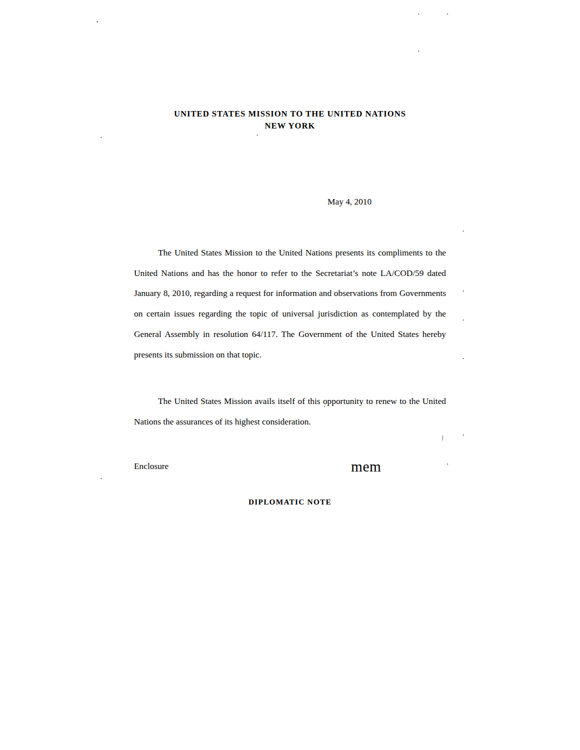' . . . . . . . . . . . . . \
UNITED STATES MISSION TO THE UNITED NATIONS
NEW YORK
May 4, 2010
The United States Mission to the United Nations presents its compliments to the United Nations and has the honor to refer to the Secretariat’s note LA/COD/59 dated January 8, 2010, regarding a request for information and observations from Governments on certain issues regarding the topic of universal jurisdiction as contemplated by the General Assembly in resolution 64/117. The Government of the United States hereby presents its submission on that topic.
The United States Mission avails itself of this opportunity to renew to the United Nations the assurances of its highest consideration.
mem
Enclosure
DIPLOMATIC NOTE